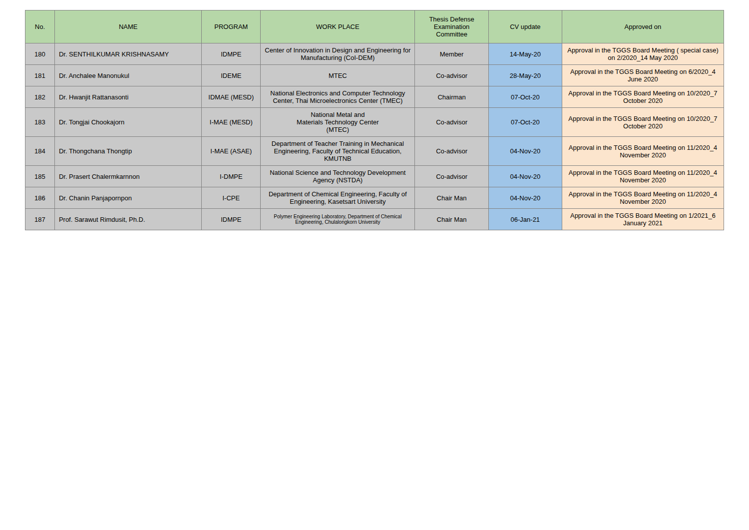| No. | NAME | PROGRAM | WORK PLACE | Thesis Defense Examination Committee | CV update | Approved on |
| --- | --- | --- | --- | --- | --- | --- |
| 180 | Dr. SENTHILKUMAR KRISHNASAMY | IDMPE | Center of Innovation in Design and Engineering for Manufacturing (CoI-DEM) | Member | 14-May-20 | Approval in the TGGS Board Meeting ( special case) on 2/2020_14 May 2020 |
| 181 | Dr. Anchalee Manonukul | IDEME | MTEC | Co-advisor | 28-May-20 | Approval in the TGGS Board Meeting on 6/2020_4 June 2020 |
| 182 | Dr. Hwanjit Rattanasonti | IDMAE (MESD) | National Electronics and Computer Technology Center, Thai Microelectronics Center (TMEC) | Chairman | 07-Oct-20 | Approval in the TGGS Board Meeting on 10/2020_7 October 2020 |
| 183 | Dr. Tongjai Chookajorn | I-MAE (MESD) | National Metal and Materials Technology Center (MTEC) | Co-advisor | 07-Oct-20 | Approval in the TGGS Board Meeting on 10/2020_7 October 2020 |
| 184 | Dr. Thongchana Thongtip | I-MAE (ASAE) | Department of Teacher Training in Mechanical Engineering, Faculty of Technical Education, KMUTNB | Co-advisor | 04-Nov-20 | Approval in the TGGS Board Meeting on 11/2020_4 November 2020 |
| 185 | Dr. Prasert Chalermkarnnon | I-DMPE | National Science and Technology Development Agency (NSTDA) | Co-advisor | 04-Nov-20 | Approval in the TGGS Board Meeting on 11/2020_4 November 2020 |
| 186 | Dr. Chanin Panjapornpon | I-CPE | Department of Chemical Engineering, Faculty of Engineering, Kasetsart University | Chair Man | 04-Nov-20 | Approval in the TGGS Board Meeting on 11/2020_4 November 2020 |
| 187 | Prof. Sarawut Rimdusit, Ph.D. | IDMPE | Polymer Engineering Laboratory, Department of Chemical Engineering, Chulalongkorn University | Chair Man | 06-Jan-21 | Approval in the TGGS Board Meeting on 1/2021_6 January 2021 |